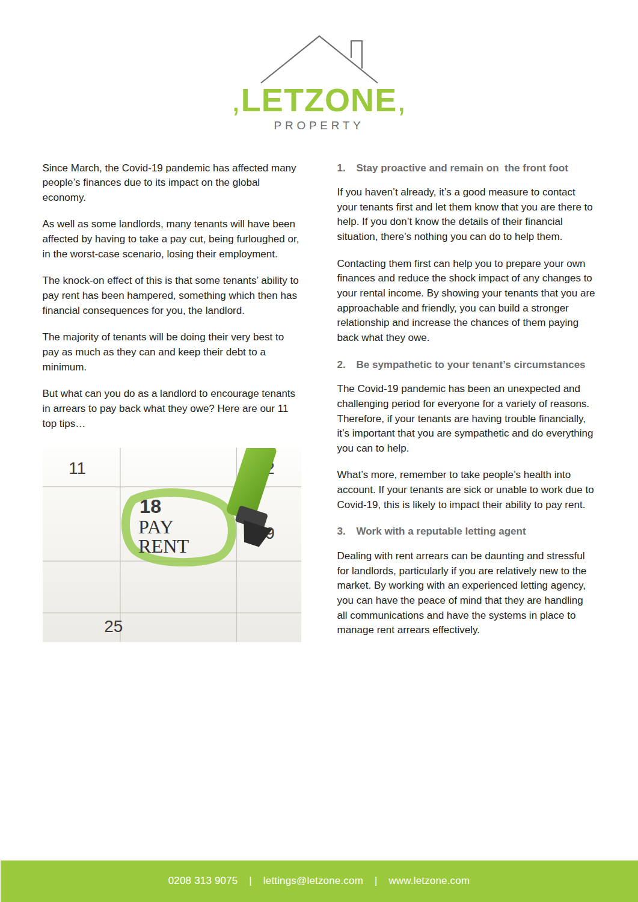, LETZONE,
PROPERTY
Since March, the Covid-19 pandemic has affected many people’s finances due to its impact on the global economy.
As well as some landlords, many tenants will have been affected by having to take a pay cut, being furloughed or, in the worst-case scenario, losing their employment.
The knock-on effect of this is that some tenants’ ability to pay rent has been hampered, something which then has financial consequences for you, the landlord.
The majority of tenants will be doing their very best to pay as much as they can and keep their debt to a minimum.
But what can you do as a landlord to encourage tenants in arrears to pay back what they owe? Here are our 11 top tips…
11 12 18 19 25 PAY RENT
1. Stay proactive and remain on the front foot
If you haven’t already, it’s a good measure to contact your tenants first and let them know that you are there to help. If you don’t know the details of their financial situation, there’s nothing you can do to help them.
Contacting them first can help you to prepare your own finances and reduce the shock impact of any changes to your rental income. By showing your tenants that you are approachable and friendly, you can build a stronger relationship and increase the chances of them paying back what they owe.
2. Be sympathetic to your tenant’s circumstances
The Covid-19 pandemic has been an unexpected and challenging period for everyone for a variety of reasons. Therefore, if your tenants are having trouble financially, it’s important that you are sympathetic and do everything you can to help.
What’s more, remember to take people’s health into account. If your tenants are sick or unable to work due to Covid-19, this is likely to impact their ability to pay rent.
3. Work with a reputable letting agent
Dealing with rent arrears can be daunting and stressful for landlords, particularly if you are relatively new to the market. By working with an experienced letting agency, you can have the peace of mind that they are handling all communications and have the systems in place to manage rent arrears effectively.
0208 313 9075 | lettings@letzone.com | www.letzone.com